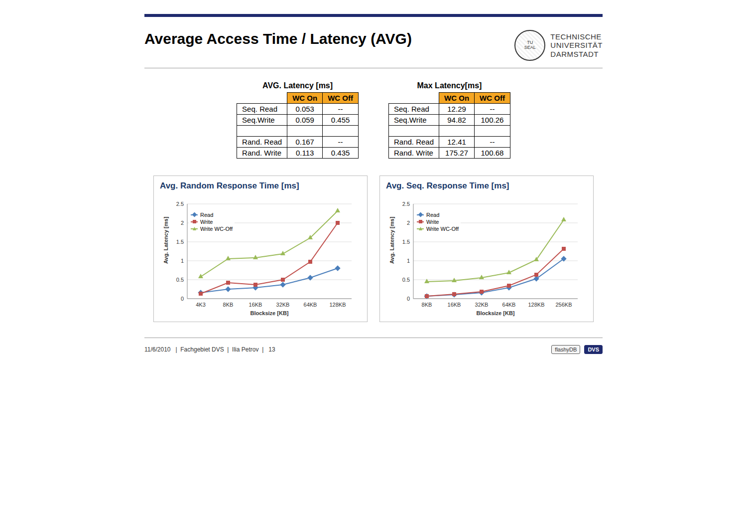Average Access Time / Latency (AVG)
TU
SEAL
TECHNISCHE UNIVERSITÄT DARMSTADT
AVG. Latency [ms]
| | WC On | WC Off |
| --- | --- | --- |
| Seq. Read | 0.053 | -- |
| Seq.Write | 0.059 | 0.455 |
| Rand. Read | 0.167 | -- |
| Rand. Write | 0.113 | 0.435 |
Max Latency[ms]
| | WC On | WC Off |
| --- | --- | --- |
| Seq. Read | 12.29 | -- |
| Seq.Write | 94.82 | 100.26 |
| Rand. Read | 12.41 | -- |
| Rand. Write | 175.27 | 100.68 |
Avg. Random Response Time [ms]
Read
Write
Write WC-Off
0 0.5 1 1.5 2 2.5 Avg. Latency [ms] 4K3 8KB 16KB 32KB 64KB 128KB Blocksize [KB]
Avg. Seq. Response Time [ms]
Read
Write
Write WC-Off
0 0.5 1 1.5 2 2.5 Avg. Latency [ms] 8KB 16KB 32KB 64KB 128KB 256KB Blocksize [KB]
11/6/2010 | Fachgebiet DVS | Ilia Petrov | 13
flashyDB DVS